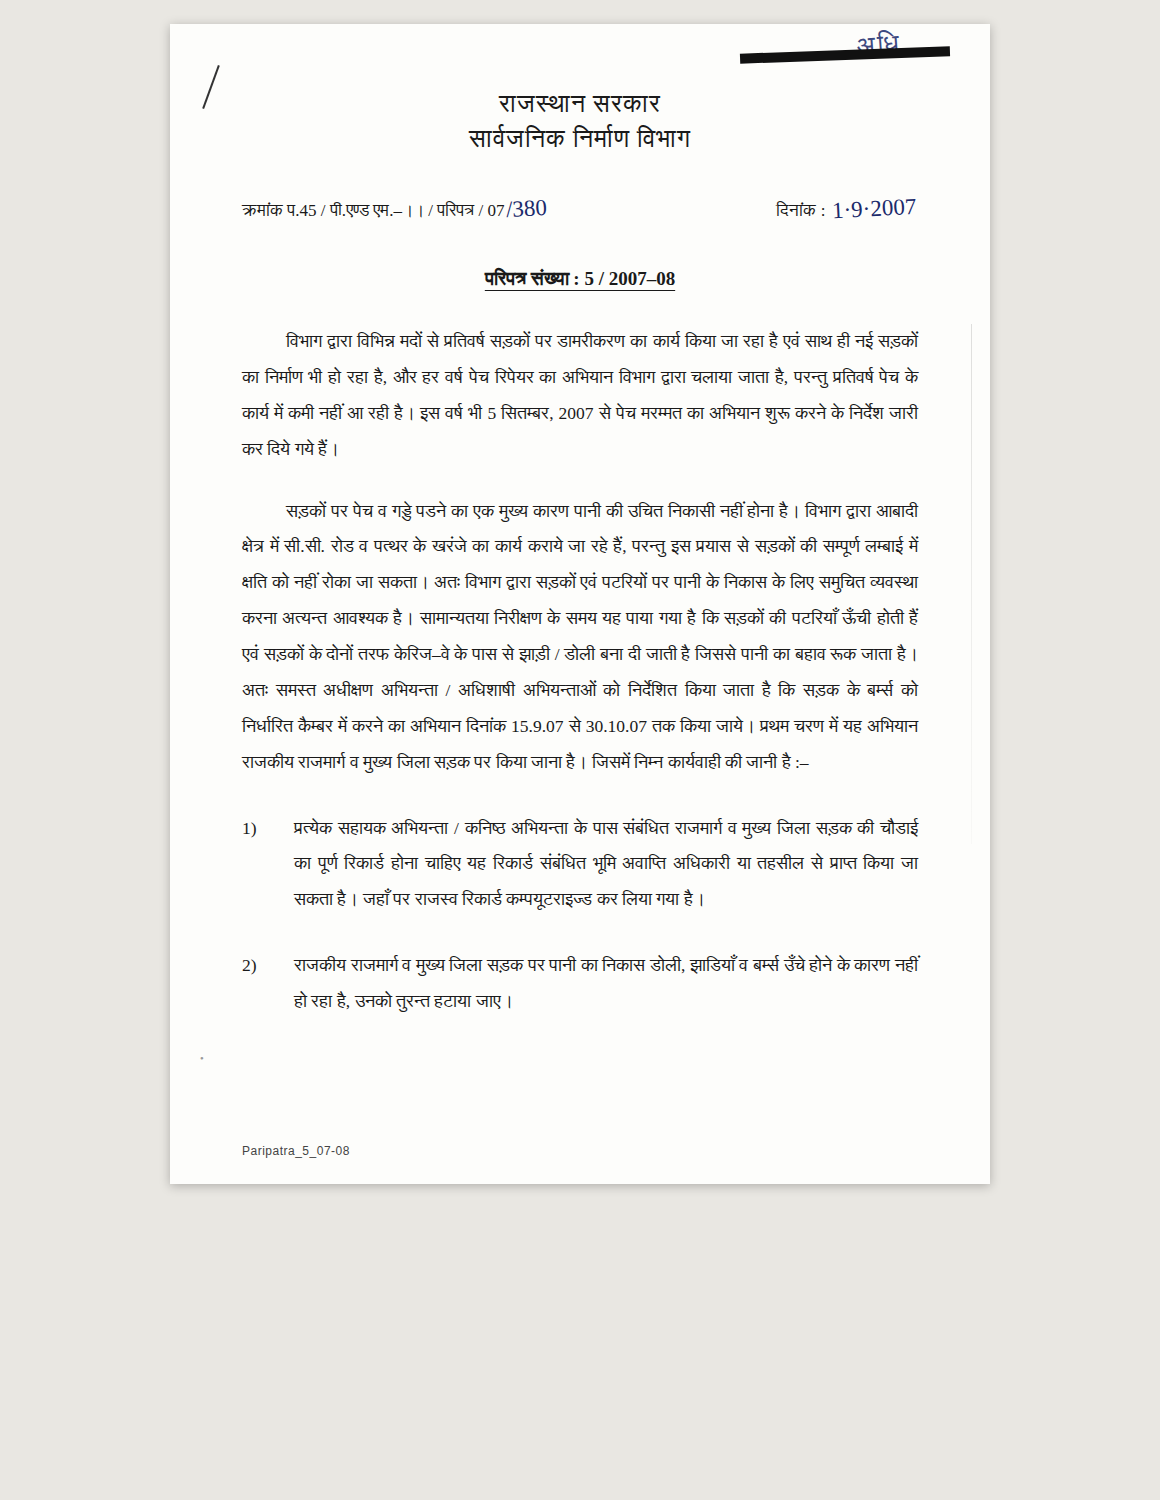अधि
राजस्थान सरकार
सार्वजनिक निर्माण विभाग
क्रमांक प.45 / पी.एण्ड एम.–।। / परिपत्र / 07/380
दिनांक : 1·9·2007
परिपत्र संख्या : 5 / 2007–08
विभाग द्वारा विभिन्न मदों से प्रतिवर्ष सड़कों पर डामरीकरण का कार्य किया जा रहा है एवं साथ ही नई सड़कों का निर्माण भी हो रहा है, और हर वर्ष पेच रिपेयर का अभियान विभाग द्वारा चलाया जाता है, परन्तु प्रतिवर्ष पेच के कार्य में कमी नहीं आ रही है। इस वर्ष भी 5 सितम्बर, 2007 से पेच मरम्मत का अभियान शुरू करने के निर्देश जारी कर दिये गये हैं।
सड़कों पर पेच व गड्डे पडने का एक मुख्य कारण पानी की उचित निकासी नहीं होना है। विभाग द्वारा आबादी क्षेत्र में सी.सी. रोड व पत्थर के खरंजे का कार्य कराये जा रहे हैं, परन्तु इस प्रयास से सड़कों की सम्पूर्ण लम्बाई में क्षति को नहीं रोका जा सकता। अतः विभाग द्वारा सड़कों एवं पटरियों पर पानी के निकास के लिए समुचित व्यवस्था करना अत्यन्त आवश्यक है। सामान्यतया निरीक्षण के समय यह पाया गया है कि सड़कों की पटरियाँ ऊँची होती हैं एवं सड़कों के दोनों तरफ केरिज–वे के पास से झाड़ी / डोली बना दी जाती है जिससे पानी का बहाव रूक जाता है। अतः समस्त अधीक्षण अभियन्ता / अधिशाषी अभियन्ताओं को निर्देशित किया जाता है कि सड़क के बर्म्स को निर्धारित कैम्बर में करने का अभियान दिनांक 15.9.07 से 30.10.07 तक किया जाये। प्रथम चरण में यह अभियान राजकीय राजमार्ग व मुख्य जिला सड़क पर किया जाना है। जिसमें निम्न कार्यवाही की जानी है :–
1) प्रत्येक सहायक अभियन्ता / कनिष्ठ अभियन्ता के पास संबंधित राजमार्ग व मुख्य जिला सड़क की चौडाई का पूर्ण रिकार्ड होना चाहिए यह रिकार्ड संबंधित भूमि अवाप्ति अधिकारी या तहसील से प्राप्त किया जा सकता है। जहाँ पर राजस्व रिकार्ड कम्पयूटराइज्ड कर लिया गया है।
2) राजकीय राजमार्ग व मुख्य जिला सड़क पर पानी का निकास डोली, झाडियाँ व बर्म्स उँचे होने के कारण नहीं हो रहा है, उनको तुरन्त हटाया जाए।
•
Paripatra_5_07-08